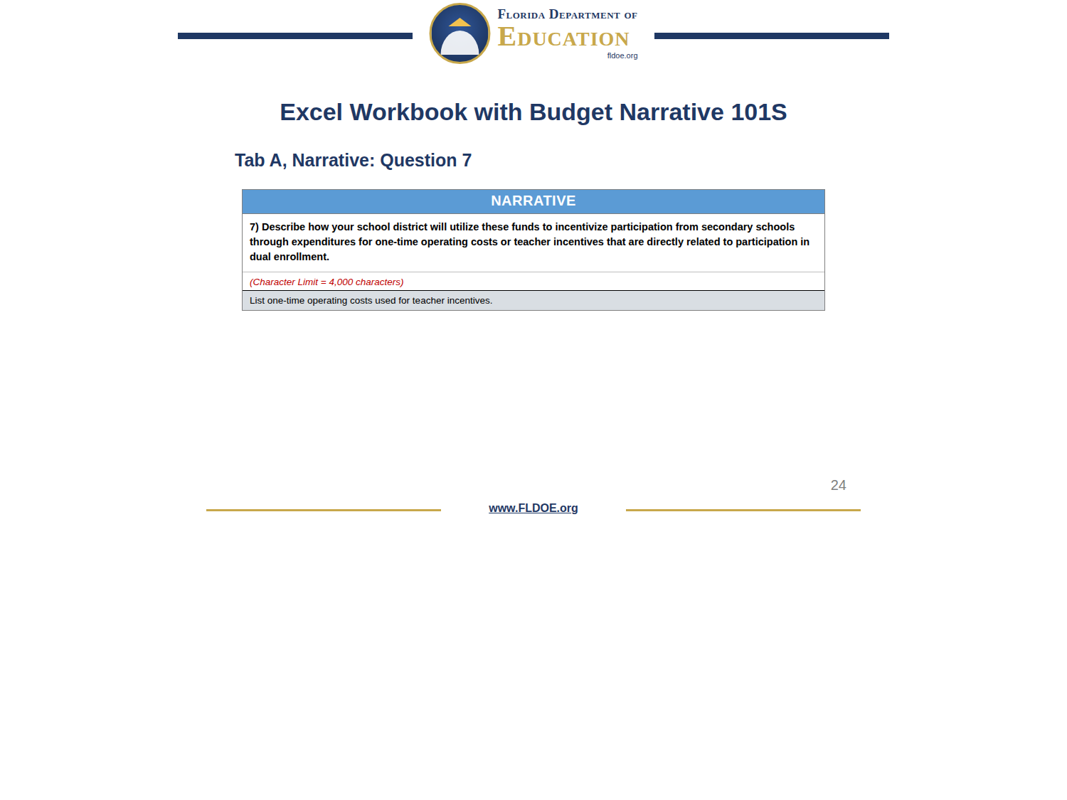Florida Department of
Education
fldoe.org
Excel Workbook with Budget Narrative 101S
Tab A, Narrative: Question 7
NARRATIVE
7) Describe how your school district will utilize these funds to incentivize participation from secondary schools through expenditures for one-time operating costs or teacher incentives that are directly related to participation in dual enrollment.
(Character Limit = 4,000 characters)
List one-time operating costs used for teacher incentives.
24
www.FLDOE.org